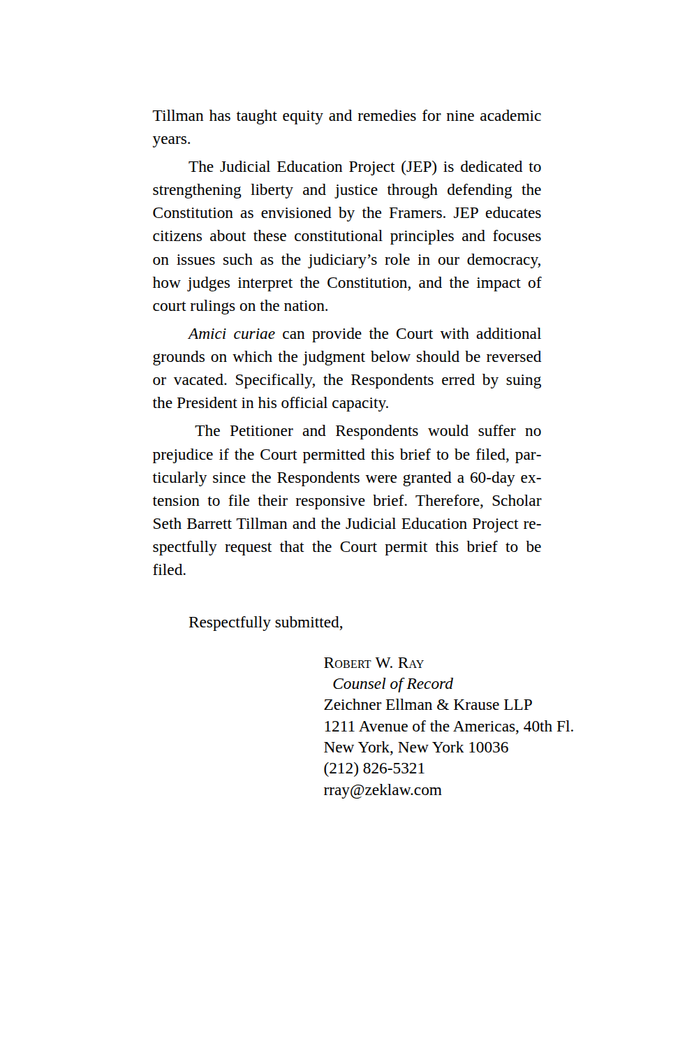Tillman has taught equity and remedies for nine academic years.
The Judicial Education Project (JEP) is dedicated to strengthening liberty and justice through defending the Constitution as envisioned by the Framers. JEP educates citizens about these constitutional principles and focuses on issues such as the judiciary’s role in our democracy, how judges interpret the Constitution, and the impact of court rulings on the nation.
Amici curiae can provide the Court with additional grounds on which the judgment below should be reversed or vacated. Specifically, the Respondents erred by suing the President in his official capacity.
The Petitioner and Respondents would suffer no prejudice if the Court permitted this brief to be filed, particularly since the Respondents were granted a 60-day extension to file their responsive brief. Therefore, Scholar Seth Barrett Tillman and the Judicial Education Project respectfully request that the Court permit this brief to be filed.
Respectfully submitted,
Robert W. Ray
Counsel of Record
Zeichner Ellman & Krause LLP
1211 Avenue of the Americas, 40th Fl.
New York, New York 10036
(212) 826-5321
rray@zeklaw.com